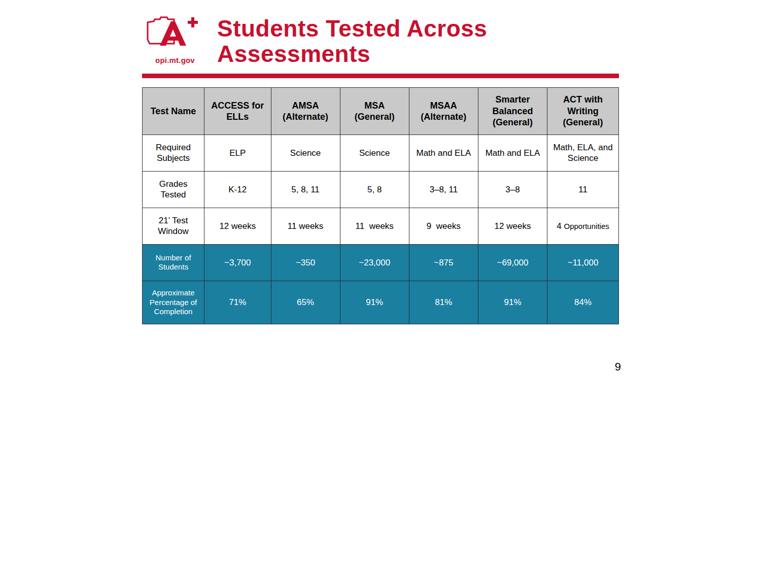opi.mt.gov
Students Tested Across Assessments
| Test Name | ACCESS for ELLs | AMSA (Alternate) | MSA (General) | MSAA (Alternate) | Smarter Balanced (General) | ACT with Writing (General) |
| --- | --- | --- | --- | --- | --- | --- |
| Required Subjects | ELP | Science | Science | Math and ELA | Math and ELA | Math, ELA, and Science |
| Grades Tested | K-12 | 5, 8, 11 | 5, 8 | 3–8, 11 | 3–8 | 11 |
| 21’ Test Window | 12 weeks | 11 weeks | 11 weeks | 9 weeks | 12 weeks | 4 Opportunities |
| Number of Students | ~3,700 | ~350 | ~23,000 | ~875 | ~69,000 | ~11,000 |
| Approximate Percentage of Completion | 71% | 65% | 91% | 81% | 91% | 84% |
9